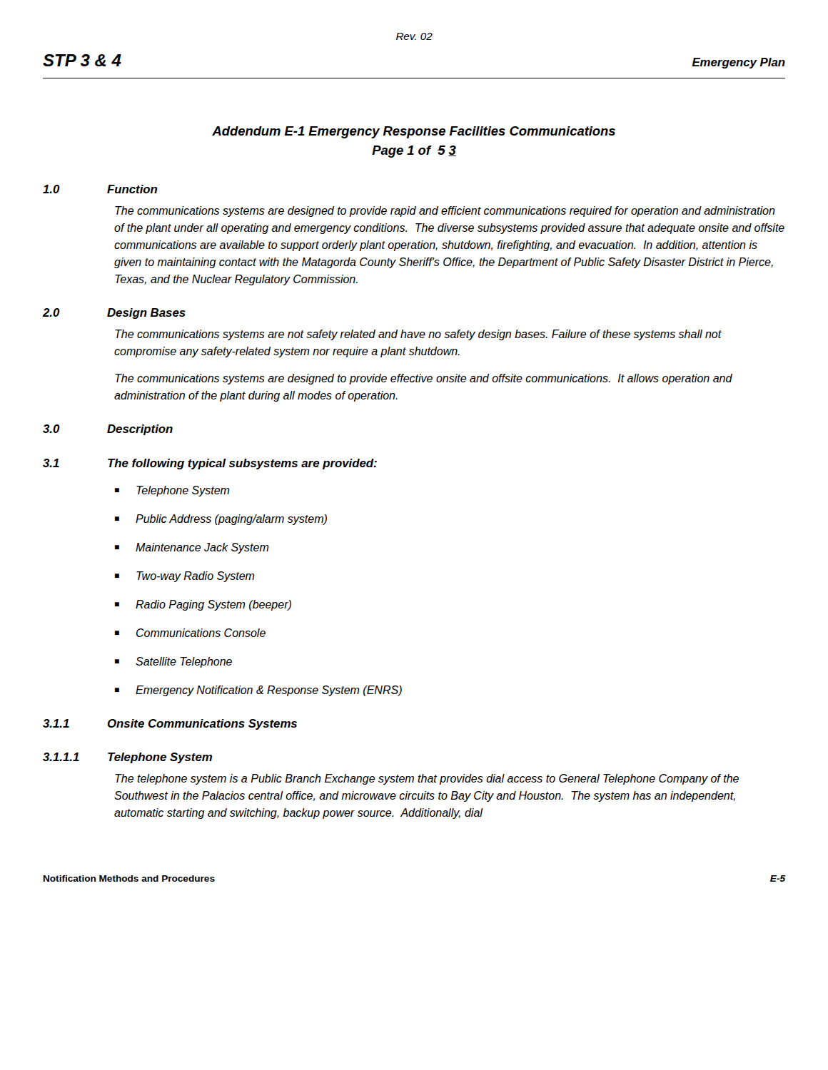Rev. 02
STP 3 & 4
Emergency Plan
Addendum E-1 Emergency Response Facilities Communications
Page 1 of 5 3
1.0
Function
The communications systems are designed to provide rapid and efficient communications required for operation and administration of the plant under all operating and emergency conditions. The diverse subsystems provided assure that adequate onsite and offsite communications are available to support orderly plant operation, shutdown, firefighting, and evacuation. In addition, attention is given to maintaining contact with the Matagorda County Sheriff's Office, the Department of Public Safety Disaster District in Pierce, Texas, and the Nuclear Regulatory Commission.
2.0
Design Bases
The communications systems are not safety related and have no safety design bases. Failure of these systems shall not compromise any safety-related system nor require a plant shutdown.
The communications systems are designed to provide effective onsite and offsite communications. It allows operation and administration of the plant during all modes of operation.
3.0
Description
3.1
The following typical subsystems are provided:
Telephone System
Public Address (paging/alarm system)
Maintenance Jack System
Two-way Radio System
Radio Paging System (beeper)
Communications Console
Satellite Telephone
Emergency Notification & Response System (ENRS)
3.1.1
Onsite Communications Systems
3.1.1.1
Telephone System
The telephone system is a Public Branch Exchange system that provides dial access to General Telephone Company of the Southwest in the Palacios central office, and microwave circuits to Bay City and Houston. The system has an independent, automatic starting and switching, backup power source. Additionally, dial
Notification Methods and Procedures
E-5